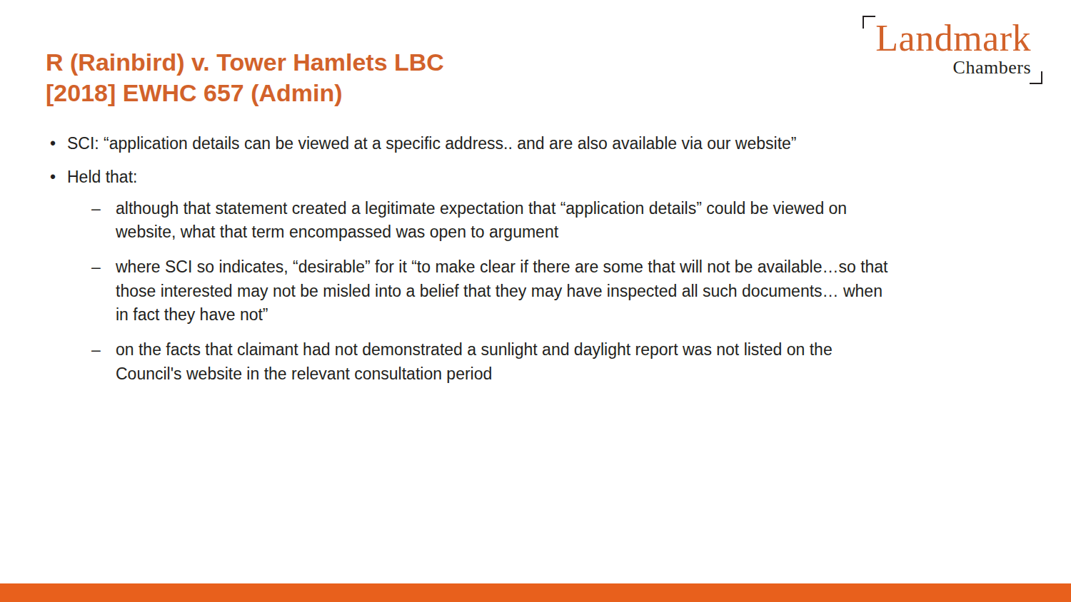Landmark Chambers
R (Rainbird) v. Tower Hamlets LBC
[2018] EWHC 657 (Admin)
SCI: “application details can be viewed at a specific address.. and are also available via our website”
Held that:
although that statement created a legitimate expectation that “application details” could be viewed on website, what that term encompassed was open to argument
where SCI so indicates, “desirable” for it “to make clear if there are some that will not be available…so that those interested may not be misled into a belief that they may have inspected all such documents… when in fact they have not”
on the facts that claimant had not demonstrated a sunlight and daylight report was not listed on the Council's website in the relevant consultation period